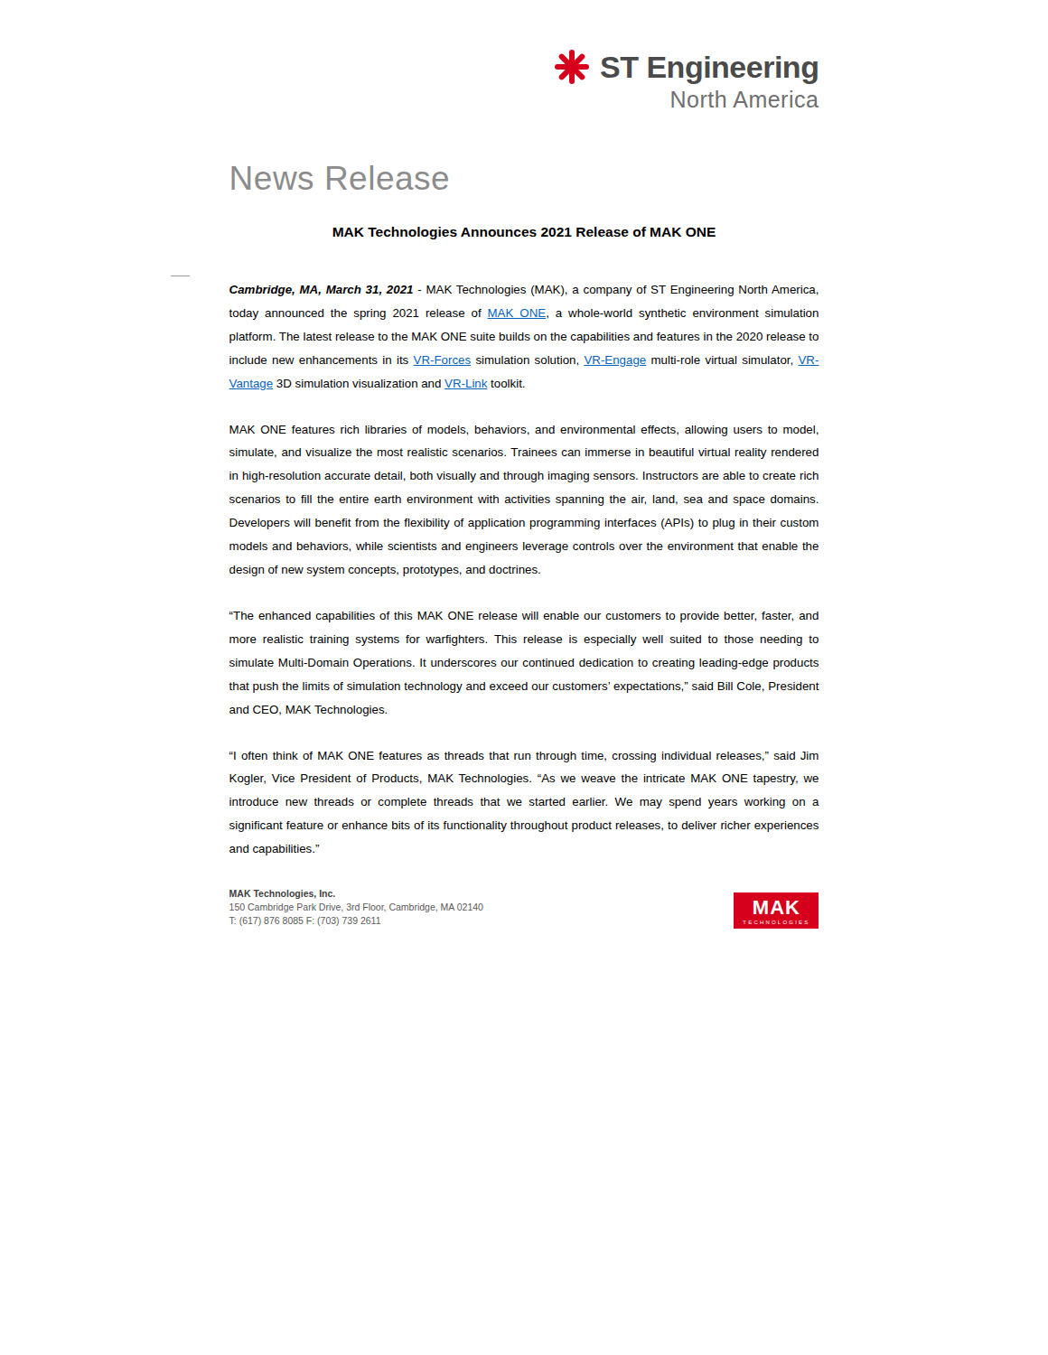ST Engineering
North America
News Release
MAK Technologies Announces 2021 Release of MAK ONE
Cambridge, MA, March 31, 2021 - MAK Technologies (MAK), a company of ST Engineering North America, today announced the spring 2021 release of MAK ONE, a whole-world synthetic environment simulation platform. The latest release to the MAK ONE suite builds on the capabilities and features in the 2020 release to include new enhancements in its VR-Forces simulation solution, VR-Engage multi-role virtual simulator, VR-Vantage 3D simulation visualization and VR-Link toolkit.
MAK ONE features rich libraries of models, behaviors, and environmental effects, allowing users to model, simulate, and visualize the most realistic scenarios. Trainees can immerse in beautiful virtual reality rendered in high-resolution accurate detail, both visually and through imaging sensors. Instructors are able to create rich scenarios to fill the entire earth environment with activities spanning the air, land, sea and space domains. Developers will benefit from the flexibility of application programming interfaces (APIs) to plug in their custom models and behaviors, while scientists and engineers leverage controls over the environment that enable the design of new system concepts, prototypes, and doctrines.
“The enhanced capabilities of this MAK ONE release will enable our customers to provide better, faster, and more realistic training systems for warfighters. This release is especially well suited to those needing to simulate Multi-Domain Operations. It underscores our continued dedication to creating leading-edge products that push the limits of simulation technology and exceed our customers’ expectations,” said Bill Cole, President and CEO, MAK Technologies.
“I often think of MAK ONE features as threads that run through time, crossing individual releases,” said Jim Kogler, Vice President of Products, MAK Technologies. “As we weave the intricate MAK ONE tapestry, we introduce new threads or complete threads that we started earlier. We may spend years working on a significant feature or enhance bits of its functionality throughout product releases, to deliver richer experiences and capabilities.”
MAK Technologies, Inc.
150 Cambridge Park Drive, 3rd Floor, Cambridge, MA 02140
T: (617) 876 8085 F: (703) 739 2611
MAK TECHNOLOGIES